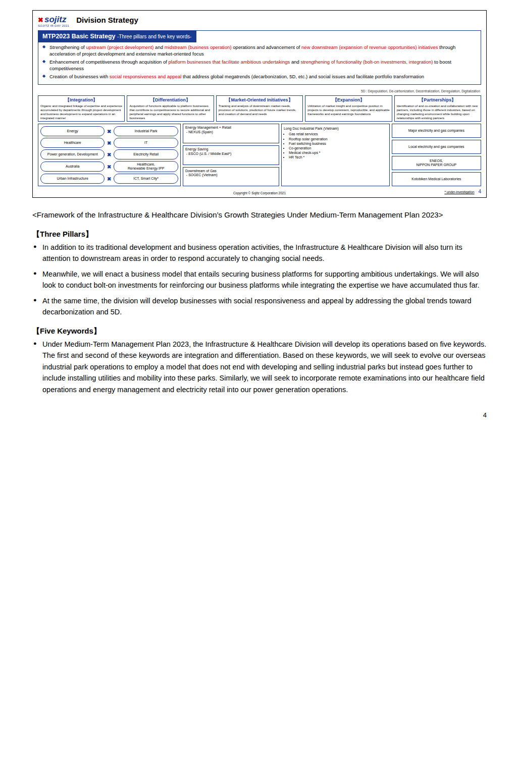sojitz
SOJITZ IR DAY 2021
Division Strategy
MTP2023 Basic Strategy -Three pillars and five key words-
Strengthening of upstream (project development) and midstream (business operation) operations and advancement of new downstream (expansion of revenue opportunities) initiatives through acceleration of project development and extensive market-oriented focus
Enhancement of competitiveness through acquisition of platform businesses that facilitate ambitious undertakings and strengthening of functionality (bolt-on investments, integration) to boost competitiveness
Creation of businesses with social responsiveness and appeal that address global megatrends (decarbonization, 5D, etc.) and social issues and facilitate portfolio transformation
5D : Depopulation, De-carbonization, Decentralization, Deregulation, Digitalization
【Integration】
Organic and integrated linkage of expertise and experience accumulated by departments through project development and business development to expand operations in an integrated manner
【Differentiation】
Acquisition of functions applicable to platform businesses that contribute to competitiveness to secure additional and peripheral earnings and apply shared functions to other businesses
【Market-Oriented Initiatives】
Tracking and analysis of downstream market needs, provision of solutions, prediction of future market trends, and creation of demand and needs
【Expansion】
Utilization of market insight and competitive position in projects to develop consistent, reproducible, and applicable frameworks and expand earnings foundations
【Partnerships】
Identification of and co-creation and collaboration with new partners, including those in different industries, based on changing marketing environment while building upon relationships with existing partners
Energy
✖
Industrial Park
Healthcare
✖
IT
Power generation, Development
✖
Electricity Retail
Australia
✖
Healthcare,
Renewable Energy IPP
Urban Infrastructure
✖
ICT, Smart City*
Energy Management + Retail
- NEXUS (Spain)
Energy Saving
- ESCO (U.S. / Middle East*)
Downstream of Gas
- SOGEC (Vietnam)
Long Duc Industrial Park (Vietnam)
Gas retail services
Rooftop solar generation
Fuel switching business
Co-generation
Medical check-ups *
HR Tech *
Major electricity and gas companies
Local electricity and gas companies
ENEOS,
NIPPON PAPER GROUP
Kotobiken Medical Laboratories
Copyright © Sojitz Corporation 2021
* under-investigation 4
<Framework of the Infrastructure & Healthcare Division’s Growth Strategies Under Medium-Term Management Plan 2023>
【Three Pillars】
In addition to its traditional development and business operation activities, the Infrastructure & Healthcare Division will also turn its attention to downstream areas in order to respond accurately to changing social needs.
Meanwhile, we will enact a business model that entails securing business platforms for supporting ambitious undertakings. We will also look to conduct bolt-on investments for reinforcing our business platforms while integrating the expertise we have accumulated thus far.
At the same time, the division will develop businesses with social responsiveness and appeal by addressing the global trends toward decarbonization and 5D.
【Five Keywords】
Under Medium-Term Management Plan 2023, the Infrastructure & Healthcare Division will develop its operations based on five keywords. The first and second of these keywords are integration and differentiation. Based on these keywords, we will seek to evolve our overseas industrial park operations to employ a model that does not end with developing and selling industrial parks but instead goes further to include installing utilities and mobility into these parks. Similarly, we will seek to incorporate remote examinations into our healthcare field operations and energy management and electricity retail into our power generation operations.
4